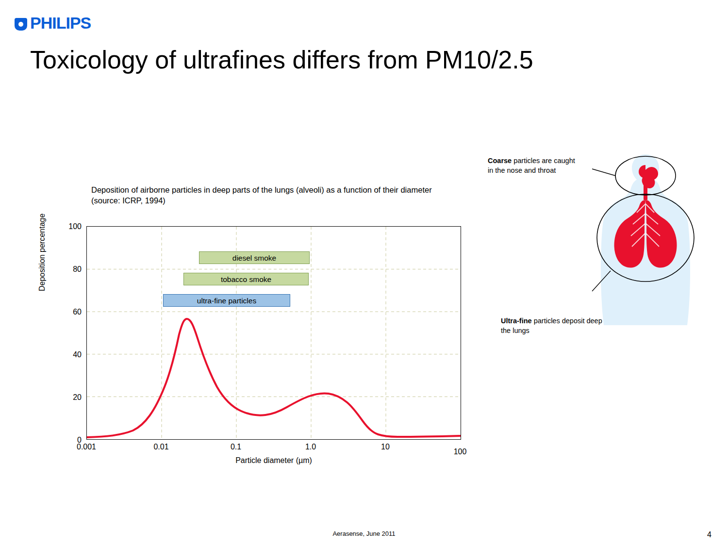PHILIPS
Toxicology of ultrafines differs from PM10/2.5
Deposition of airborne particles in deep parts of the lungs (alveoli) as a function of their diameter
(source: ICRP, 1994)
Deposition percentage
100
80
60
40
20
0
diesel smoke
tobacco smoke
ultra-fine particles
0.001
0.01
0.1
1.0
10
100
Particle diameter (µm)
Coarse particles are caught in the nose and throat
Ultra-fine particles deposit deep in the lungs
Aerasense, June 2011
4